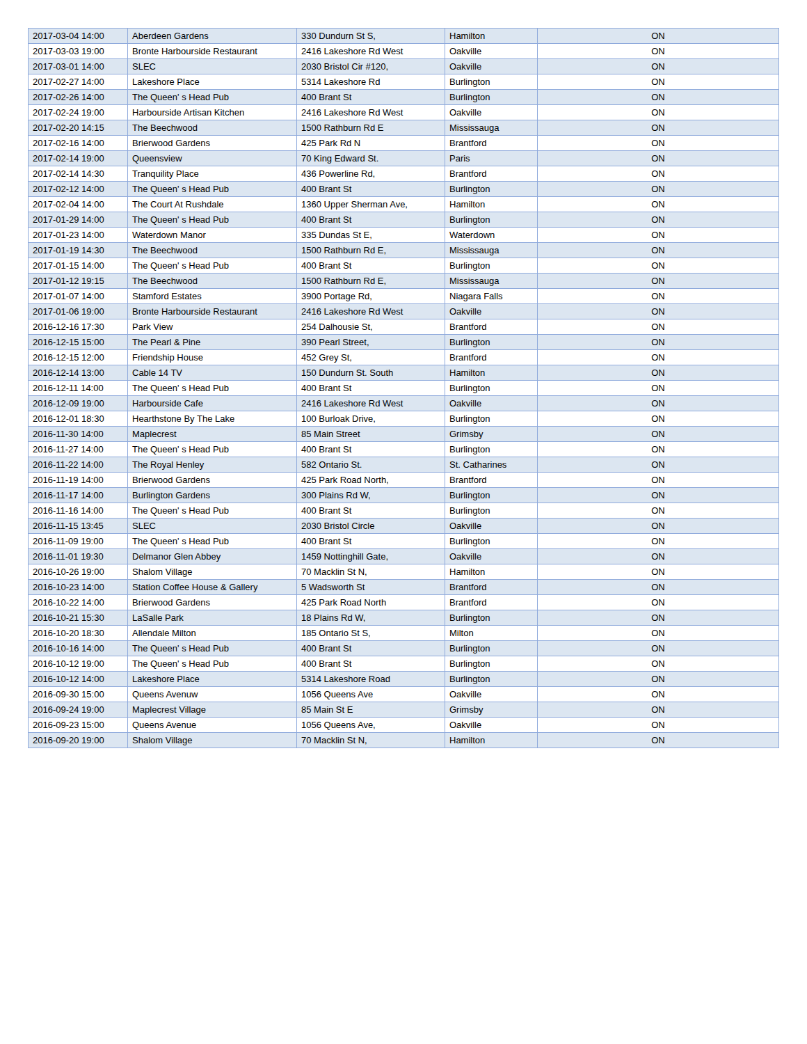| 2017-03-04 14:00 | Aberdeen Gardens | 330 Dundurn St S, | Hamilton | ON |
| 2017-03-03 19:00 | Bronte Harbourside Restaurant | 2416 Lakeshore Rd West | Oakville | ON |
| 2017-03-01 14:00 | SLEC | 2030 Bristol Cir #120, | Oakville | ON |
| 2017-02-27 14:00 | Lakeshore Place | 5314 Lakeshore Rd | Burlington | ON |
| 2017-02-26 14:00 | The Queen' s Head Pub | 400 Brant St | Burlington | ON |
| 2017-02-24 19:00 | Harbourside Artisan Kitchen | 2416 Lakeshore Rd West | Oakville | ON |
| 2017-02-20 14:15 | The Beechwood | 1500 Rathburn Rd E | Mississauga | ON |
| 2017-02-16 14:00 | Brierwood Gardens | 425 Park Rd N | Brantford | ON |
| 2017-02-14 19:00 | Queensview | 70 King Edward St. | Paris | ON |
| 2017-02-14 14:30 | Tranquility Place | 436 Powerline Rd, | Brantford | ON |
| 2017-02-12 14:00 | The Queen' s Head Pub | 400 Brant St | Burlington | ON |
| 2017-02-04 14:00 | The Court At Rushdale | 1360 Upper Sherman Ave, | Hamilton | ON |
| 2017-01-29 14:00 | The Queen' s Head Pub | 400 Brant St | Burlington | ON |
| 2017-01-23 14:00 | Waterdown Manor | 335 Dundas St E, | Waterdown | ON |
| 2017-01-19 14:30 | The Beechwood | 1500 Rathburn Rd E, | Mississauga | ON |
| 2017-01-15 14:00 | The Queen' s Head Pub | 400 Brant St | Burlington | ON |
| 2017-01-12 19:15 | The Beechwood | 1500 Rathburn Rd E, | Mississauga | ON |
| 2017-01-07 14:00 | Stamford Estates | 3900 Portage Rd, | Niagara Falls | ON |
| 2017-01-06 19:00 | Bronte Harbourside Restaurant | 2416 Lakeshore Rd West | Oakville | ON |
| 2016-12-16 17:30 | Park View | 254 Dalhousie St, | Brantford | ON |
| 2016-12-15 15:00 | The Pearl & Pine | 390 Pearl Street, | Burlington | ON |
| 2016-12-15 12:00 | Friendship House | 452 Grey St, | Brantford | ON |
| 2016-12-14 13:00 | Cable 14 TV | 150 Dundurn St. South | Hamilton | ON |
| 2016-12-11 14:00 | The Queen' s Head Pub | 400 Brant St | Burlington | ON |
| 2016-12-09 19:00 | Harbourside Cafe | 2416 Lakeshore Rd West | Oakville | ON |
| 2016-12-01 18:30 | Hearthstone By The Lake | 100 Burloak Drive, | Burlington | ON |
| 2016-11-30 14:00 | Maplecrest | 85 Main Street | Grimsby | ON |
| 2016-11-27 14:00 | The Queen' s Head Pub | 400 Brant St | Burlington | ON |
| 2016-11-22 14:00 | The Royal Henley | 582 Ontario St. | St. Catharines | ON |
| 2016-11-19 14:00 | Brierwood Gardens | 425 Park Road North, | Brantford | ON |
| 2016-11-17 14:00 | Burlington Gardens | 300 Plains Rd W, | Burlington | ON |
| 2016-11-16 14:00 | The Queen' s Head Pub | 400 Brant St | Burlington | ON |
| 2016-11-15 13:45 | SLEC | 2030 Bristol Circle | Oakville | ON |
| 2016-11-09 19:00 | The Queen' s Head Pub | 400 Brant St | Burlington | ON |
| 2016-11-01 19:30 | Delmanor Glen Abbey | 1459 Nottinghill Gate, | Oakville | ON |
| 2016-10-26 19:00 | Shalom Village | 70 Macklin St N, | Hamilton | ON |
| 2016-10-23 14:00 | Station Coffee House & Gallery | 5 Wadsworth St | Brantford | ON |
| 2016-10-22 14:00 | Brierwood Gardens | 425 Park Road North | Brantford | ON |
| 2016-10-21 15:30 | LaSalle Park | 18 Plains Rd W, | Burlington | ON |
| 2016-10-20 18:30 | Allendale Milton | 185 Ontario St S, | Milton | ON |
| 2016-10-16 14:00 | The Queen' s Head Pub | 400 Brant St | Burlington | ON |
| 2016-10-12 19:00 | The Queen' s Head Pub | 400 Brant St | Burlington | ON |
| 2016-10-12 14:00 | Lakeshore Place | 5314 Lakeshore Road | Burlington | ON |
| 2016-09-30 15:00 | Queens Avenuw | 1056 Queens Ave | Oakville | ON |
| 2016-09-24 19:00 | Maplecrest Village | 85 Main St E | Grimsby | ON |
| 2016-09-23 15:00 | Queens Avenue | 1056 Queens Ave, | Oakville | ON |
| 2016-09-20 19:00 | Shalom Village | 70 Macklin St N, | Hamilton | ON |